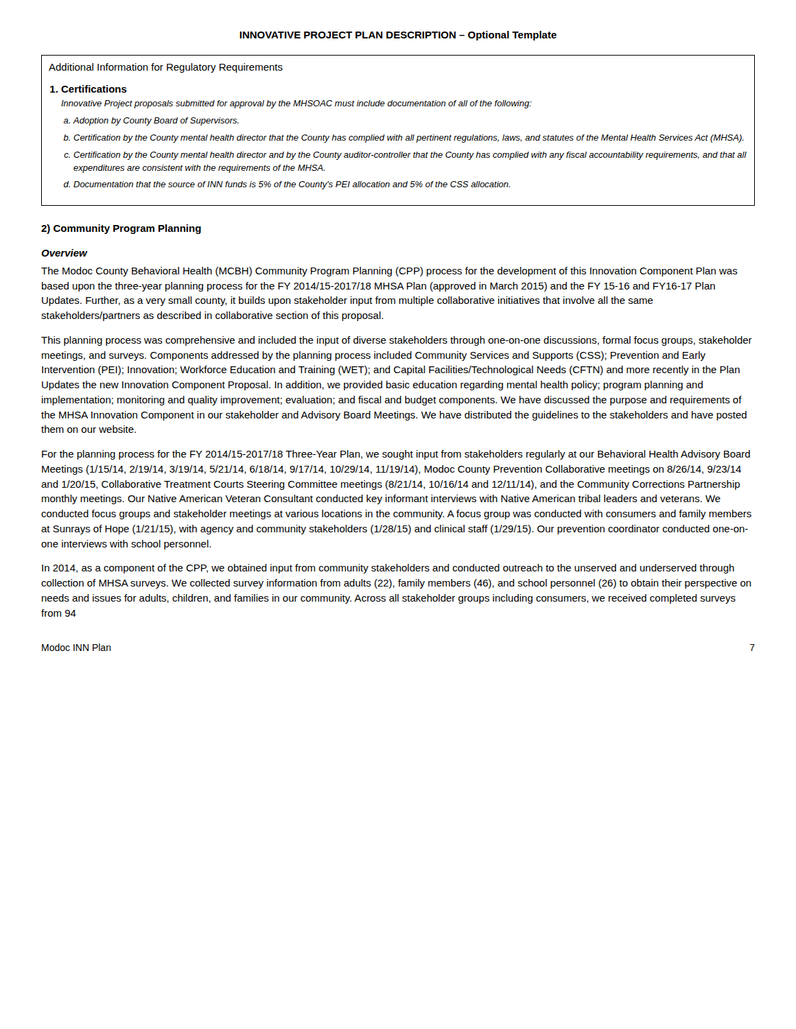INNOVATIVE PROJECT PLAN DESCRIPTION – Optional Template
Additional Information for Regulatory Requirements
Certifications
Innovative Project proposals submitted for approval by the MHSOAC must include documentation of all of the following:
Adoption by County Board of Supervisors.
Certification by the County mental health director that the County has complied with all pertinent regulations, laws, and statutes of the Mental Health Services Act (MHSA).
Certification by the County mental health director and by the County auditor-controller that the County has complied with any fiscal accountability requirements, and that all expenditures are consistent with the requirements of the MHSA.
Documentation that the source of INN funds is 5% of the County's PEI allocation and 5% of the CSS allocation.
2) Community Program Planning
Overview
The Modoc County Behavioral Health (MCBH) Community Program Planning (CPP) process for the development of this Innovation Component Plan was based upon the three-year planning process for the FY 2014/15-2017/18 MHSA Plan (approved in March 2015) and the FY 15-16 and FY16-17 Plan Updates. Further, as a very small county, it builds upon stakeholder input from multiple collaborative initiatives that involve all the same stakeholders/partners as described in collaborative section of this proposal.
This planning process was comprehensive and included the input of diverse stakeholders through one-on-one discussions, formal focus groups, stakeholder meetings, and surveys. Components addressed by the planning process included Community Services and Supports (CSS); Prevention and Early Intervention (PEI); Innovation; Workforce Education and Training (WET); and Capital Facilities/Technological Needs (CFTN) and more recently in the Plan Updates the new Innovation Component Proposal. In addition, we provided basic education regarding mental health policy; program planning and implementation; monitoring and quality improvement; evaluation; and fiscal and budget components. We have discussed the purpose and requirements of the MHSA Innovation Component in our stakeholder and Advisory Board Meetings. We have distributed the guidelines to the stakeholders and have posted them on our website.
For the planning process for the FY 2014/15-2017/18 Three-Year Plan, we sought input from stakeholders regularly at our Behavioral Health Advisory Board Meetings (1/15/14, 2/19/14, 3/19/14, 5/21/14, 6/18/14, 9/17/14, 10/29/14, 11/19/14), Modoc County Prevention Collaborative meetings on 8/26/14, 9/23/14 and 1/20/15, Collaborative Treatment Courts Steering Committee meetings (8/21/14, 10/16/14 and 12/11/14), and the Community Corrections Partnership monthly meetings. Our Native American Veteran Consultant conducted key informant interviews with Native American tribal leaders and veterans. We conducted focus groups and stakeholder meetings at various locations in the community. A focus group was conducted with consumers and family members at Sunrays of Hope (1/21/15), with agency and community stakeholders (1/28/15) and clinical staff (1/29/15). Our prevention coordinator conducted one-on-one interviews with school personnel.
In 2014, as a component of the CPP, we obtained input from community stakeholders and conducted outreach to the unserved and underserved through collection of MHSA surveys. We collected survey information from adults (22), family members (46), and school personnel (26) to obtain their perspective on needs and issues for adults, children, and families in our community. Across all stakeholder groups including consumers, we received completed surveys from 94
Modoc INN Plan 7